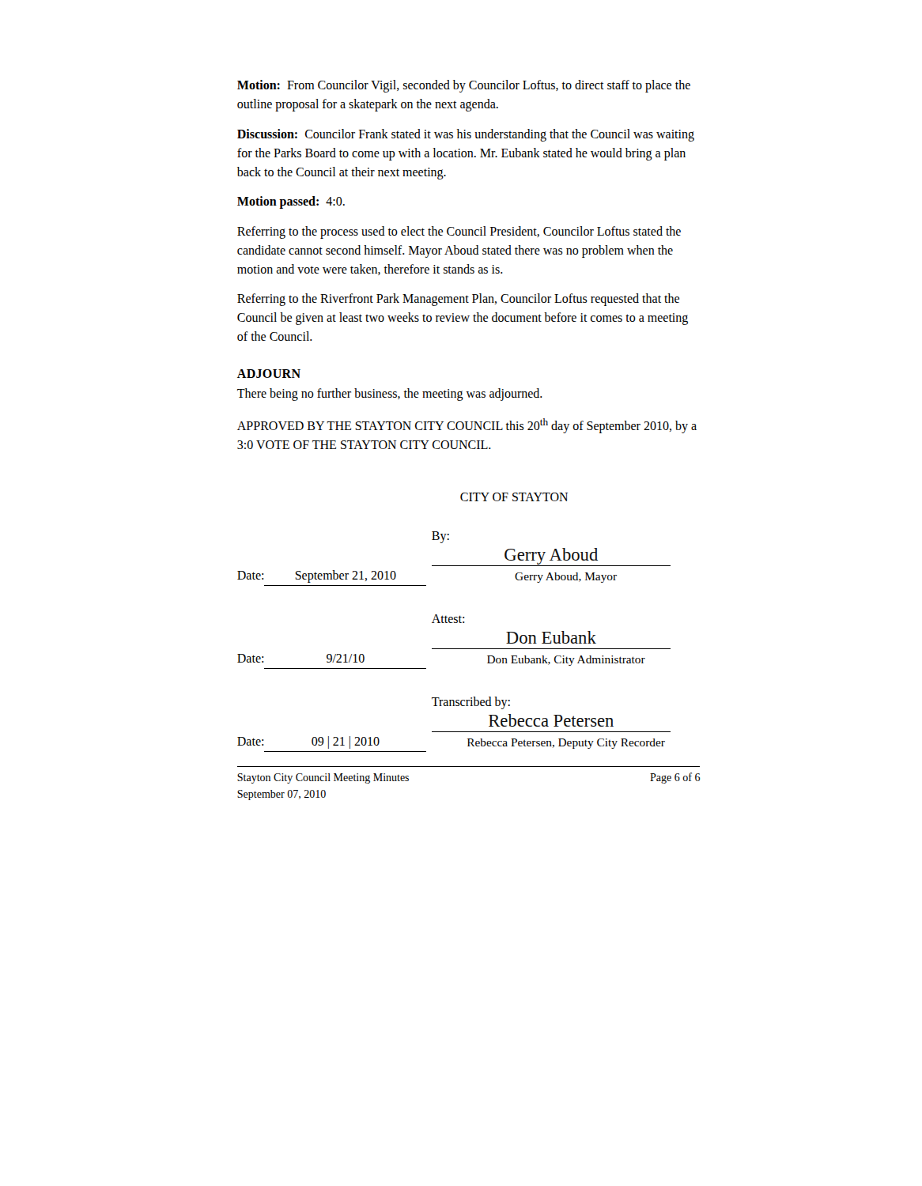Motion: From Councilor Vigil, seconded by Councilor Loftus, to direct staff to place the outline proposal for a skatepark on the next agenda.
Discussion: Councilor Frank stated it was his understanding that the Council was waiting for the Parks Board to come up with a location. Mr. Eubank stated he would bring a plan back to the Council at their next meeting.
Motion passed: 4:0.
Referring to the process used to elect the Council President, Councilor Loftus stated the candidate cannot second himself. Mayor Aboud stated there was no problem when the motion and vote were taken, therefore it stands as is.
Referring to the Riverfront Park Management Plan, Councilor Loftus requested that the Council be given at least two weeks to review the document before it comes to a meeting of the Council.
Adjourn
There being no further business, the meeting was adjourned.
APPROVED BY THE STAYTON CITY COUNCIL this 20th day of September 2010, by a 3:0 VOTE OF THE STAYTON CITY COUNCIL.
CITY OF STAYTON
| Date: September 21, 2010 | By: Gerry Aboud Gerry Aboud, Mayor |
| Date: 9/21/10 | Attest: Don Eubank Don Eubank, City Administrator |
| Date: 09 / 21 / 2010 | Transcribed by: Rebecca Petersen Rebecca Petersen, Deputy City Recorder |
Stayton City Council Meeting Minutes
September 07, 2010
Page 6 of 6